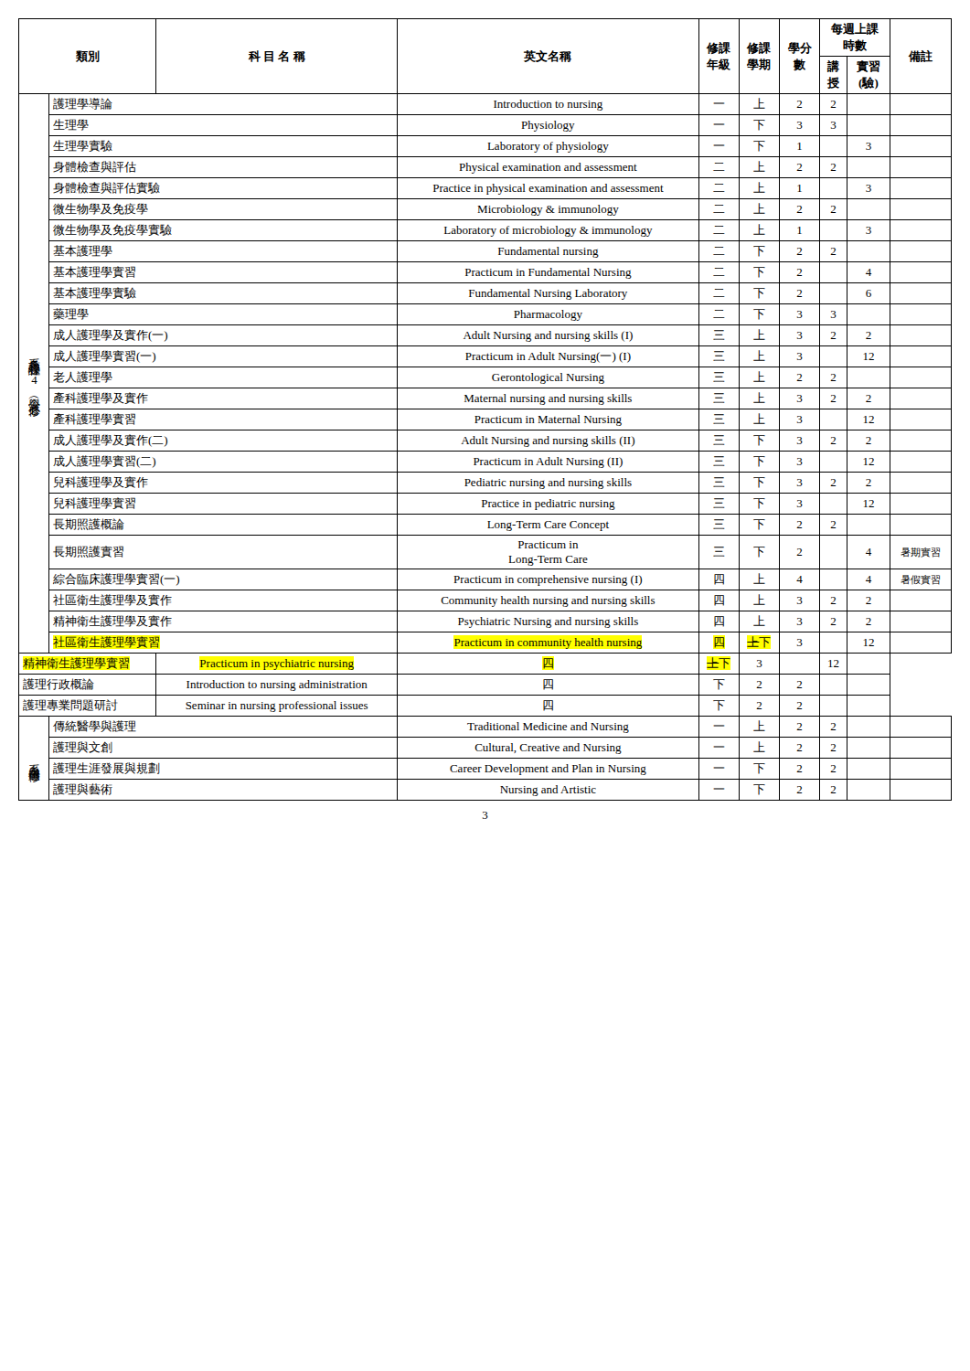| 類別 | 科 目 名 稱 | 英文名稱 | 修課 年級 | 修課 學期 | 學分 數 | 每週上課 時數 | 備註 |
| --- | --- | --- | --- | --- | --- | --- | --- |
| 講 授 | 實習 (驗) |
| 系核心課程74學分（必修） | 護理學導論 | Introduction to nursing | 一 | 上 | 2 | 2 | | |
| 生理學 | Physiology | 一 | 下 | 3 | 3 | | |
| 生理學實驗 | Laboratory of physiology | 一 | 下 | 1 | | 3 | |
| 身體檢查與評估 | Physical examination and assessment | 二 | 上 | 2 | 2 | | |
| 身體檢查與評估實驗 | Practice in physical examination and assessment | 二 | 上 | 1 | | 3 | |
| 微生物學及免疫學 | Microbiology & immunology | 二 | 上 | 2 | 2 | | |
| 微生物學及免疫學實驗 | Laboratory of microbiology & immunology | 二 | 上 | 1 | | 3 | |
| 基本護理學 | Fundamental nursing | 二 | 下 | 2 | 2 | | |
| 基本護理學實習 | Practicum in Fundamental Nursing | 二 | 下 | 2 | | 4 | |
| 基本護理學實驗 | Fundamental Nursing Laboratory | 二 | 下 | 2 | | 6 | |
| 藥理學 | Pharmacology | 二 | 下 | 3 | 3 | | |
| 成人護理學及實作(一) | Adult Nursing and nursing skills (I) | 三 | 上 | 3 | 2 | 2 | |
| 成人護理學實習(一) | Practicum in Adult Nursing(一) (I) | 三 | 上 | 3 | | 12 | |
| 老人護理學 | Gerontological Nursing | 三 | 上 | 2 | 2 | | |
| 產科護理學及實作 | Maternal nursing and nursing skills | 三 | 上 | 3 | 2 | 2 | |
| 產科護理學實習 | Practicum in Maternal Nursing | 三 | 上 | 3 | | 12 | |
| 成人護理學及實作(二) | Adult Nursing and nursing skills (II) | 三 | 下 | 3 | 2 | 2 | |
| 成人護理學實習(二) | Practicum in Adult Nursing (II) | 三 | 下 | 3 | | 12 | |
| 兒科護理學及實作 | Pediatric nursing and nursing skills | 三 | 下 | 3 | 2 | 2 | |
| 兒科護理學實習 | Practice in pediatric nursing | 三 | 下 | 3 | | 12 | |
| 長期照護概論 | Long-Term Care Concept | 三 | 下 | 2 | 2 | | |
| 長期照護實習 | Practicum in Long-Term Care | 三 | 下 | 2 | | 4 | 暑期實習 |
| 綜合臨床護理學實習(一) | Practicum in comprehensive nursing (I) | 四 | 上 | 4 | | 4 | 暑假實習 |
| 社區衛生護理學及實作 | Community health nursing and nursing skills | 四 | 上 | 3 | 2 | 2 | |
| 精神衛生護理學及實作 | Psychiatric Nursing and nursing skills | 四 | 上 | 3 | 2 | 2 | |
| 社區衛生護理學實習 | Practicum in community health nursing | 四 | 上 下 | 3 | | 12 | |
| | 精神衛生護理學實習 | Practicum in psychiatric nursing | 四 | 上 下 | 3 | | 12 | |
| 護理行政概論 | Introduction to nursing administration | 四 | 下 | 2 | 2 | | |
| 護理專業問題研討 | Seminar in nursing professional issues | 四 | 下 | 2 | 2 | | |
| 系自由選修 | 傳統醫學與護理 | Traditional Medicine and Nursing | 一 | 上 | 2 | 2 | | |
| 護理與文創 | Cultural, Creative and Nursing | 一 | 上 | 2 | 2 | | |
| 護理生涯發展與規劃 | Career Development and Plan in Nursing | 一 | 下 | 2 | 2 | | |
| 護理與藝術 | Nursing and Artistic | 一 | 下 | 2 | 2 | | |
3